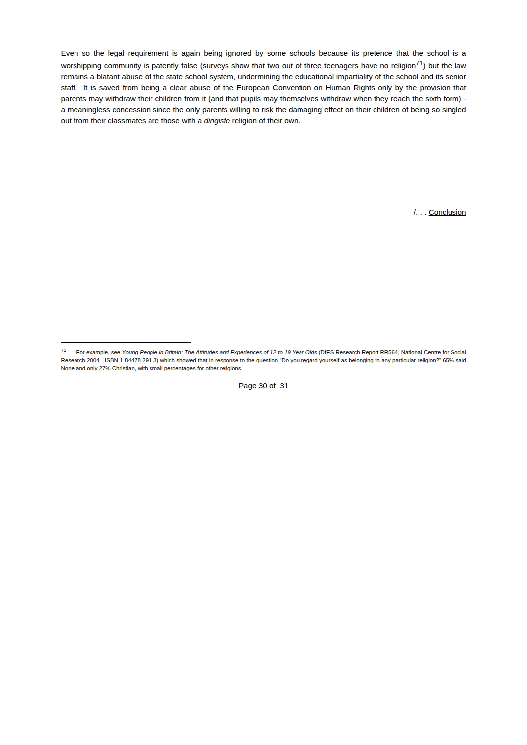Even so the legal requirement is again being ignored by some schools because its pretence that the school is a worshipping community is patently false (surveys show that two out of three teenagers have no religion71) but the law remains a blatant abuse of the state school system, undermining the educational impartiality of the school and its senior staff. It is saved from being a clear abuse of the European Convention on Human Rights only by the provision that parents may withdraw their children from it (and that pupils may themselves withdraw when they reach the sixth form) - a meaningless concession since the only parents willing to risk the damaging effect on their children of being so singled out from their classmates are those with a dirigiste religion of their own.
/. . . Conclusion
71 For example, see Young People in Britain: The Attitudes and Experiences of 12 to 19 Year Olds (DfES Research Report RR564, National Centre for Social Research 2004 - ISBN 1 84478 291 3) which showed that in response to the question “Do you regard yourself as belonging to any particular religion?” 65% said None and only 27% Christian, with small percentages for other religions.
Page 30 of 31